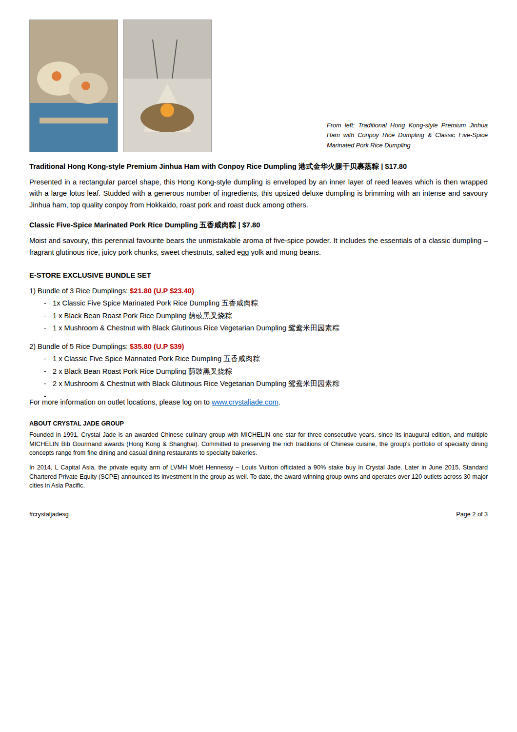From left: Traditional Hong Kong-style Premium Jinhua Ham with Conpoy Rice Dumpling & Classic Five-Spice Marinated Pork Rice Dumpling
Traditional Hong Kong-style Premium Jinhua Ham with Conpoy Rice Dumpling 港式金华火腿干贝裹蒸粽 | $17.80
Presented in a rectangular parcel shape, this Hong Kong-style dumpling is enveloped by an inner layer of reed leaves which is then wrapped with a large lotus leaf. Studded with a generous number of ingredients, this upsized deluxe dumpling is brimming with an intense and savoury Jinhua ham, top quality conpoy from Hokkaido, roast pork and roast duck among others.
Classic Five-Spice Marinated Pork Rice Dumpling 五香咸肉粽 | $7.80
Moist and savoury, this perennial favourite bears the unmistakable aroma of five-spice powder. It includes the essentials of a classic dumpling – fragrant glutinous rice, juicy pork chunks, sweet chestnuts, salted egg yolk and mung beans.
E-STORE EXCLUSIVE BUNDLE SET
1) Bundle of 3 Rice Dumplings: $21.80 (U.P $23.40)
1x Classic Five Spice Marinated Pork Rice Dumpling 五香咸肉粽
1 x Black Bean Roast Pork Rice Dumpling 荫豉黑叉烧粽
1 x Mushroom & Chestnut with Black Glutinous Rice Vegetarian Dumpling 鸳鸯米田园素粽
2) Bundle of 5 Rice Dumplings: $35.80 (U.P $39)
1 x Classic Five Spice Marinated Pork Rice Dumpling 五香咸肉粽
2 x Black Bean Roast Pork Rice Dumpling 荫豉黑叉烧粽
2 x Mushroom & Chestnut with Black Glutinous Rice Vegetarian Dumpling 鸳鸯米田园素粽
For more information on outlet locations, please log on to www.crystaljade.com.
ABOUT CRYSTAL JADE GROUP
Founded in 1991, Crystal Jade is an awarded Chinese culinary group with MICHELIN one star for three consecutive years, since its inaugural edition, and multiple MICHELIN Bib Gourmand awards (Hong Kong & Shanghai). Committed to preserving the rich traditions of Chinese cuisine, the group's portfolio of specialty dining concepts range from fine dining and casual dining restaurants to specialty bakeries.
In 2014, L Capital Asia, the private equity arm of LVMH Moët Hennessy – Louis Vuitton officiated a 90% stake buy in Crystal Jade. Later in June 2015, Standard Chartered Private Equity (SCPE) announced its investment in the group as well. To date, the award-winning group owns and operates over 120 outlets across 30 major cities in Asia Pacific.
#crystaljadesg Page 2 of 3